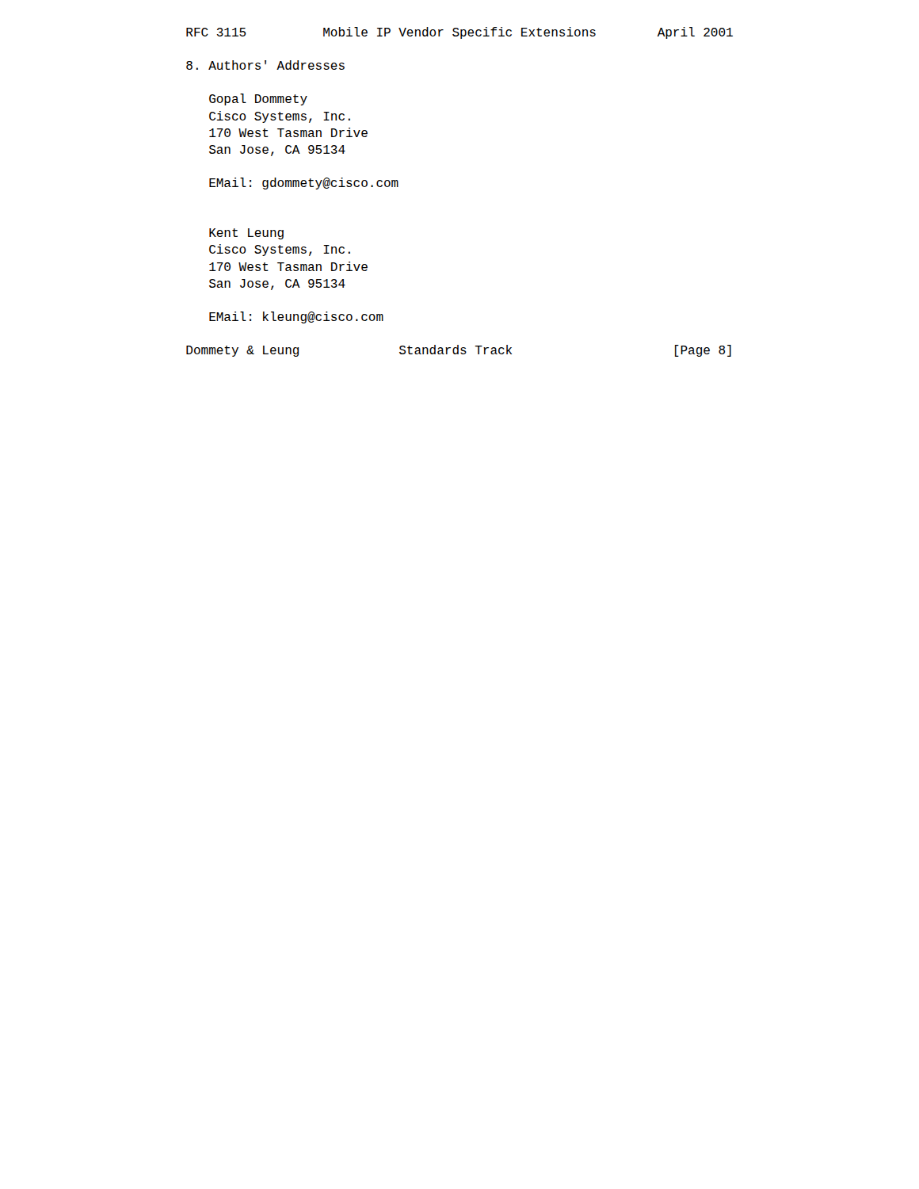RFC 3115          Mobile IP Vendor Specific Extensions        April 2001
8. Authors' Addresses

   Gopal Dommety
   Cisco Systems, Inc.
   170 West Tasman Drive
   San Jose, CA 95134

   EMail: gdommety@cisco.com


   Kent Leung
   Cisco Systems, Inc.
   170 West Tasman Drive
   San Jose, CA 95134

   EMail: kleung@cisco.com
Dommety & Leung             Standards Track                     [Page 8]